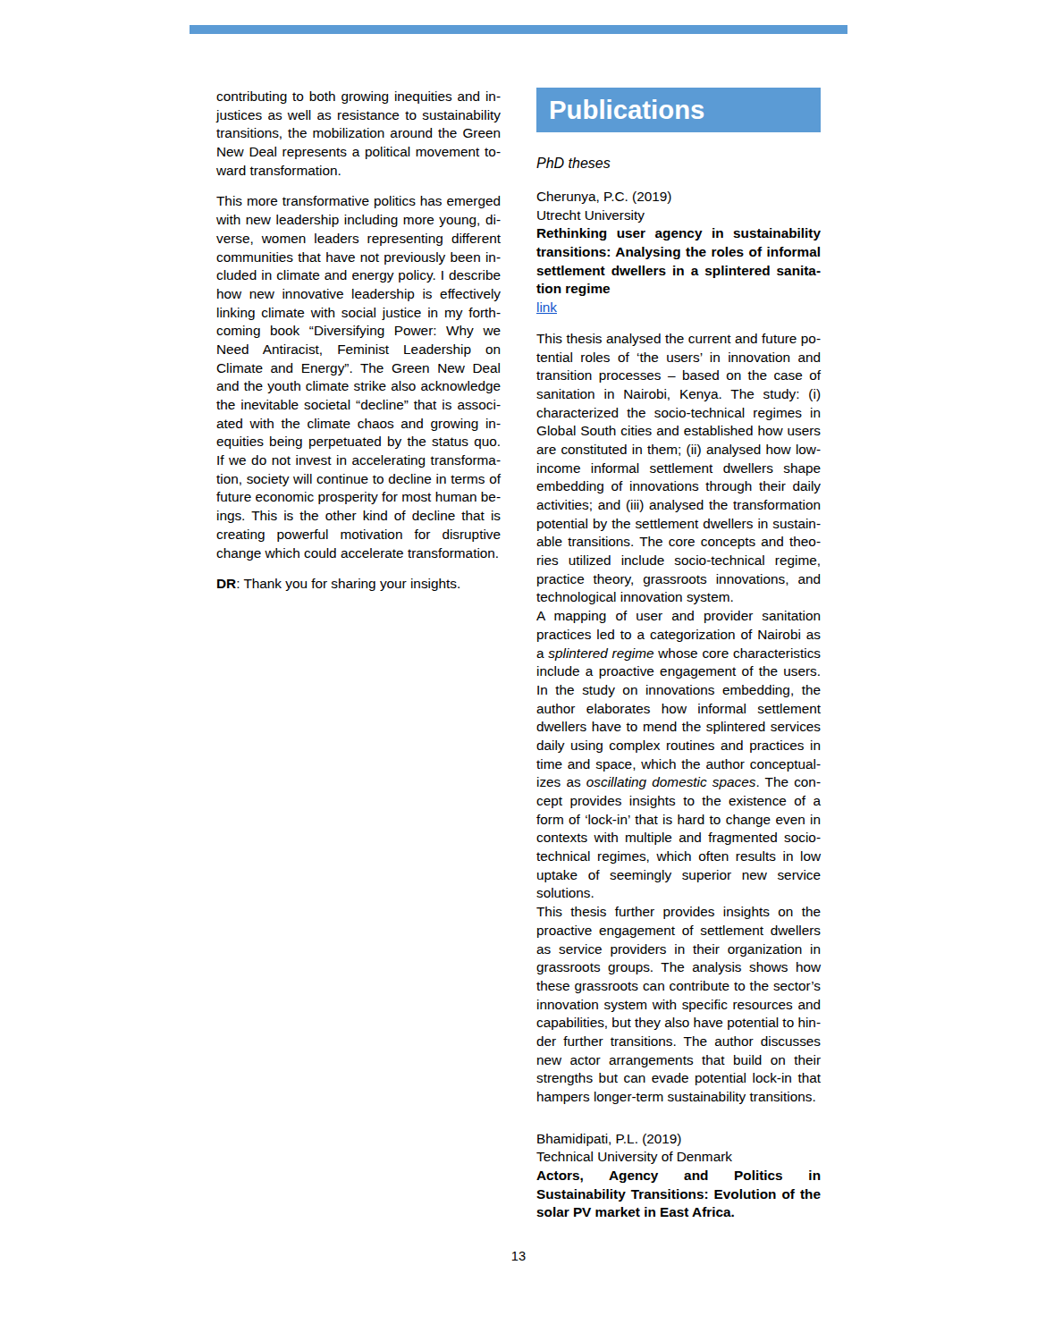contributing to both growing inequities and injustices as well as resistance to sustainability transitions, the mobilization around the Green New Deal represents a political movement toward transformation.
This more transformative politics has emerged with new leadership including more young, diverse, women leaders representing different communities that have not previously been included in climate and energy policy. I describe how new innovative leadership is effectively linking climate with social justice in my forthcoming book “Diversifying Power: Why we Need Antiracist, Feminist Leadership on Climate and Energy”. The Green New Deal and the youth climate strike also acknowledge the inevi­table societal “decline” that is associated with the climate chaos and growing inequities being perpe­tuated by the status quo. If we do not invest in accelerating transformation, society will continue to decline in terms of future economic prosperity for most human beings. This is the other kind of decline that is creating powerful motivation for disruptive change which could accelerate trans­formation.
DR: Thank you for sharing your insights.
Publications
PhD theses
Cherunya, P.C. (2019)
Utrecht University
Rethinking user agency in sustainability transitions: Analysing the roles of informal settlement dwellers in a splintered sanitation regime
link
This thesis analysed the current and future potential roles of ‘the users’ in innovation and transition processes – based on the case of sanitation in Nairobi, Kenya. The study: (i) characterized the socio-technical regimes in Global South cities and established how users are constituted in them; (ii) analysed how low-income informal settlement dwellers shape embedding of innovations through their daily activities; and (iii) analysed the transformation potential by the settlement dwellers in sustainable transitions. The core concepts and theories utilized include socio-technical regime, practice theory, grassroots innovations, and technological innovation system.
A mapping of user and provider sanitation practices led to a categorization of Nairobi as a splintered regime whose core characteristics include a proactive engage­ment of the users. In the study on innovations embed­ding, the author elaborates how informal settlement dwellers have to mend the splintered services daily using complex routines and practices in time and space, which the author conceptualizes as oscillating domestic spaces. The concept provides insights to the existence of a form of ‘lock-in’ that is hard to change even in contexts with multiple and fragmented socio-technical regimes, which often results in low uptake of seemingly superior new service solutions.
This thesis further provides insights on the proactive engagement of settlement dwellers as service providers in their organization in grassroots groups. The analysis shows how these grassroots can contribute to the sector’s innovation system with specific resources and capabilities, but they also have potential to hinder further transitions. The author discusses new actor arrange­ments that build on their strengths but can evade potential lock-in that hampers longer-term sustainability transitions.
Bhamidipati, P.L. (2019)
Technical University of Denmark
Actors, Agency and Politics in Sustainability Transitions: Evolution of the solar PV market in East Africa.
13